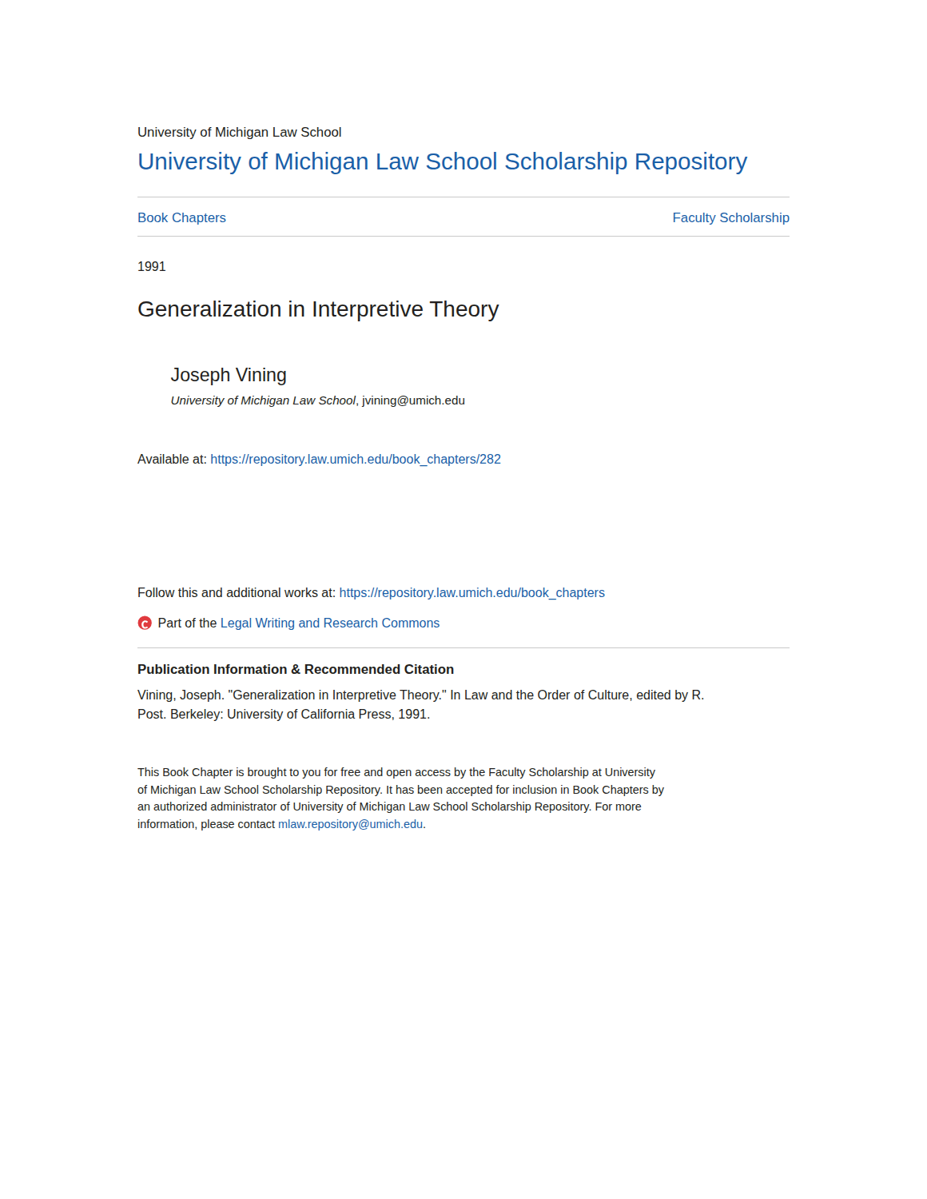University of Michigan Law School
University of Michigan Law School Scholarship Repository
Book Chapters Faculty Scholarship
1991
Generalization in Interpretive Theory
Joseph Vining
University of Michigan Law School, jvining@umich.edu
Available at: https://repository.law.umich.edu/book_chapters/282
Follow this and additional works at: https://repository.law.umich.edu/book_chapters
Part of the Legal Writing and Research Commons
Publication Information & Recommended Citation
Vining, Joseph. "Generalization in Interpretive Theory." In Law and the Order of Culture, edited by R. Post. Berkeley: University of California Press, 1991.
This Book Chapter is brought to you for free and open access by the Faculty Scholarship at University of Michigan Law School Scholarship Repository. It has been accepted for inclusion in Book Chapters by an authorized administrator of University of Michigan Law School Scholarship Repository. For more information, please contact mlaw.repository@umich.edu.